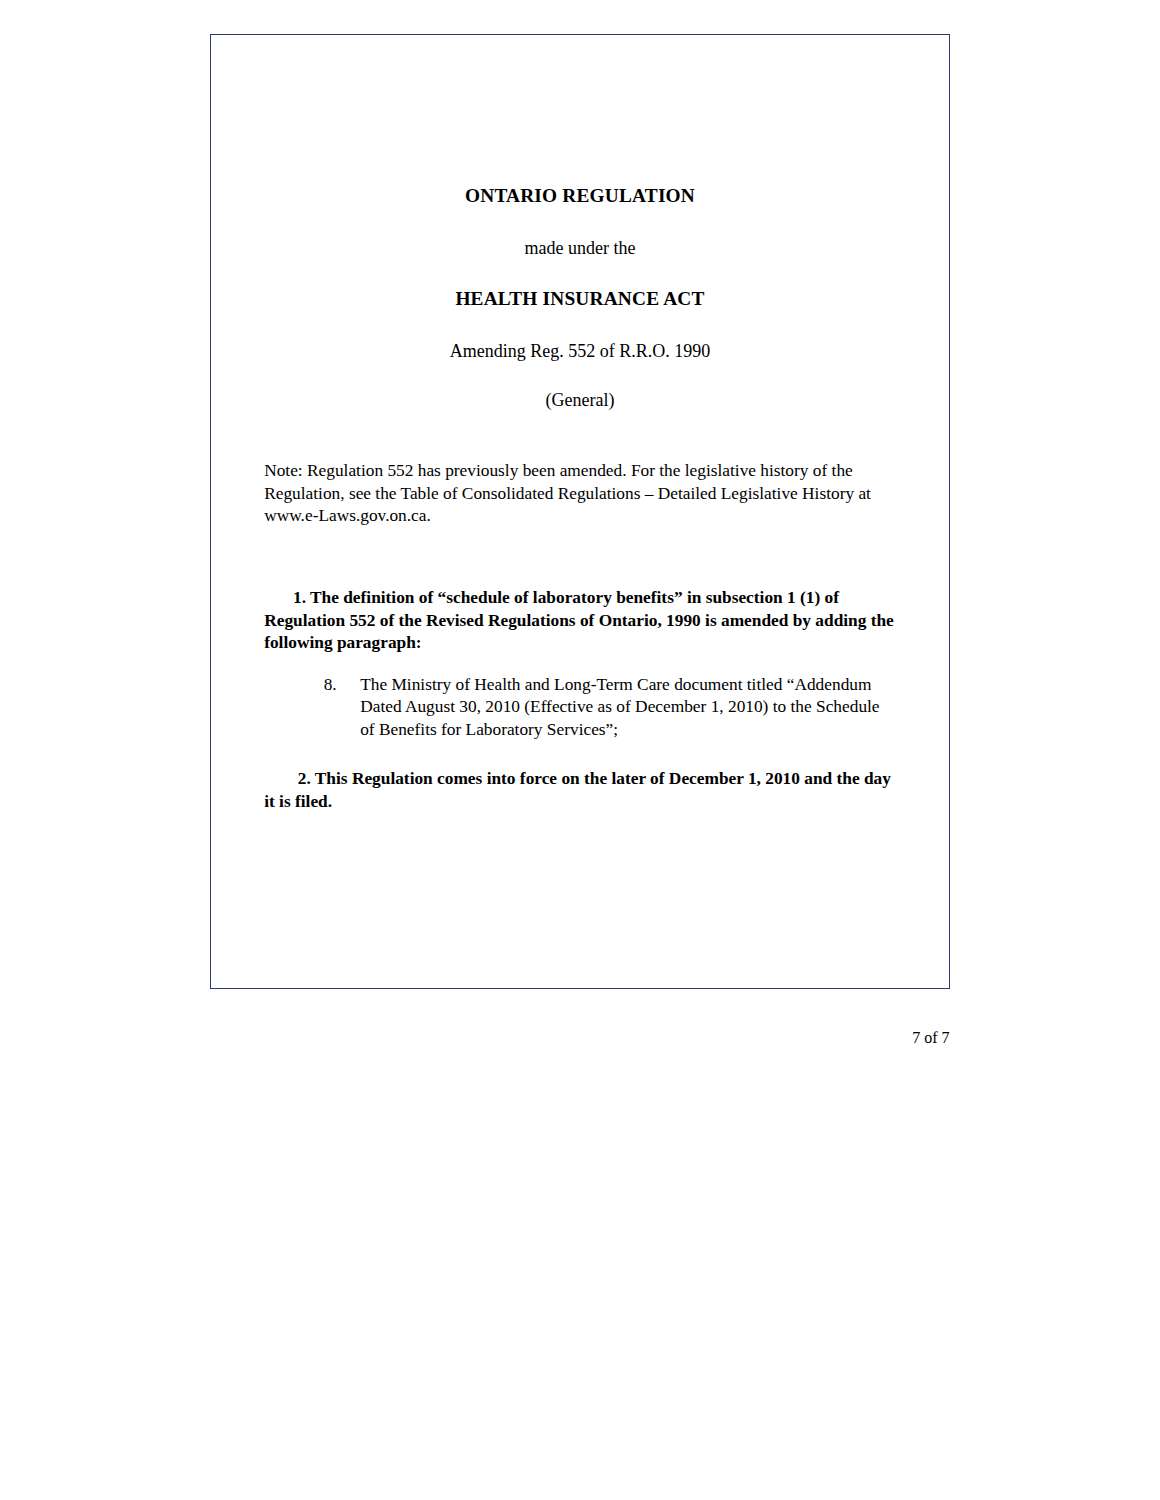ONTARIO REGULATION
made under the
HEALTH INSURANCE ACT
Amending Reg. 552 of R.R.O. 1990
(General)
Note: Regulation 552 has previously been amended. For the legislative history of the Regulation, see the Table of Consolidated Regulations – Detailed Legislative History at www.e-Laws.gov.on.ca.
1. The definition of “schedule of laboratory benefits” in subsection 1 (1) of Regulation 552 of the Revised Regulations of Ontario, 1990 is amended by adding the following paragraph:
8. The Ministry of Health and Long-Term Care document titled “Addendum Dated August 30, 2010 (Effective as of December 1, 2010) to the Schedule of Benefits for Laboratory Services”;
2. This Regulation comes into force on the later of December 1, 2010 and the day it is filed.
7 of 7